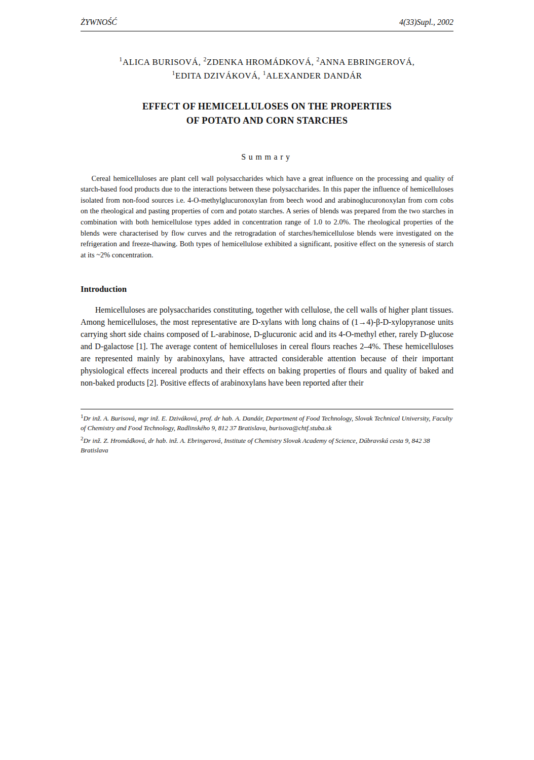ŻYWNOŚĆ 4(33)Supl., 2002
1ALICA BURISOVÁ, 2ZDENKA HROMÁDKOVÁ, 2ANNA EBRINGEROVÁ,
1EDITA DZIVÁKOVÁ, 1ALEXANDER DANDÁR
Effect of Hemicelluloses on the Properties
of Potato and Corn Starches
Summary
Cereal hemicelluloses are plant cell wall polysaccharides which have a great influence on the processing and quality of starch-based food products due to the interactions between these polysaccharides. In this paper the influence of hemicelluloses isolated from non-food sources i.e. 4-O-methylglucuronoxylan from beech wood and arabinoglucuronoxylan from corn cobs on the rheological and pasting properties of corn and potato starches. A series of blends was prepared from the two starches in combination with both hemicellulose types added in concentration range of 1.0 to 2.0%. The rheological properties of the blends were characterised by flow curves and the retrogradation of starches/hemicellulose blends were investigated on the refrigeration and freeze-thawing. Both types of hemicellulose exhibited a significant, positive effect on the syneresis of starch at its ~2% concentration.
Introduction
Hemicelluloses are polysaccharides constituting, together with cellulose, the cell walls of higher plant tissues. Among hemicelluloses, the most representative are D-xylans with long chains of (1→4)-β-D-xylopyranose units carrying short side chains composed of L-arabinose, D-glucuronic acid and its 4-O-methyl ether, rarely D-glucose and D-galactose [1]. The average content of hemicelluloses in cereal flours reaches 2–4%. These hemicelluloses are represented mainly by arabinoxylans, have attracted considerable attention because of their important physiological effects incereal products and their effects on baking properties of flours and quality of baked and non-baked products [2]. Positive effects of arabinoxylans have been reported after their
1Dr inž. A. Burisová, mgr inž. E. Dziváková, prof. dr hab. A. Dandár, Department of Food Technology, Slovak Technical University, Faculty of Chemistry and Food Technology, Radlinského 9, 812 37 Bratislava, burisova@chtf.stuba.sk
2Dr inž. Z. Hromádková, dr hab. inž. A. Ebringerová, Institute of Chemistry Slovak Academy of Science, Dúbravská cesta 9, 842 38 Bratislava